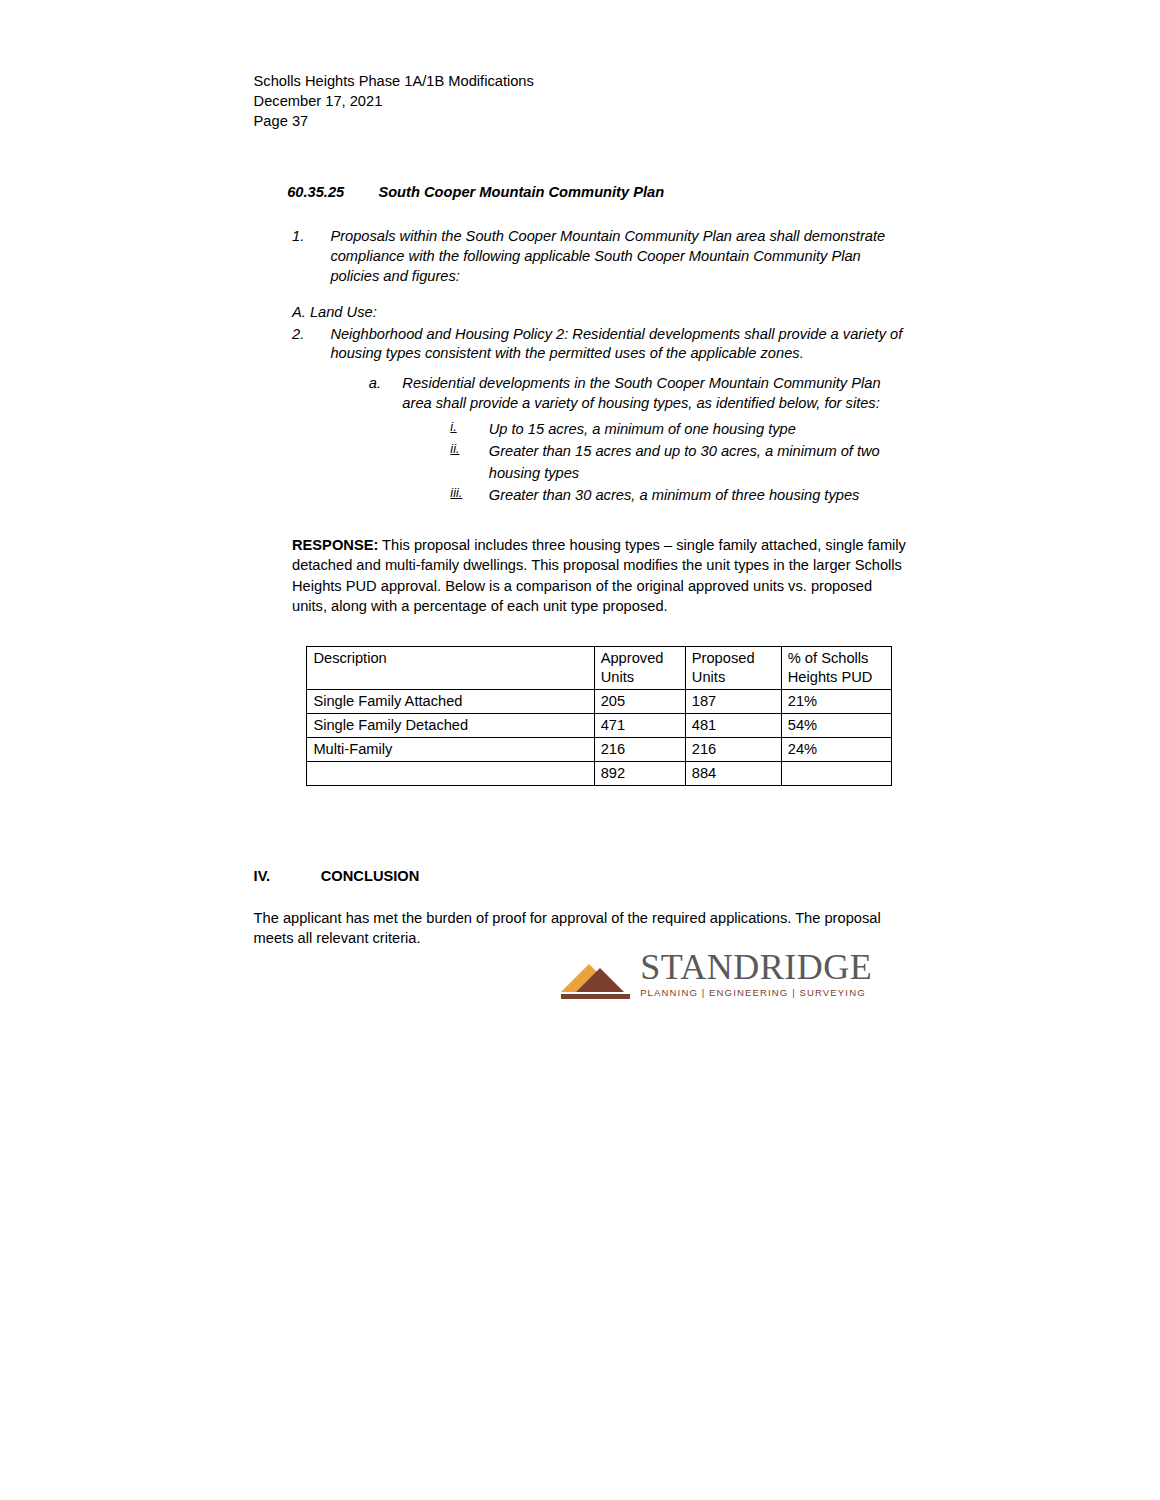Scholls Heights Phase 1A/1B Modifications
December 17, 2021
Page 37
60.35.25 South Cooper Mountain Community Plan
Proposals within the South Cooper Mountain Community Plan area shall demonstrate compliance with the following applicable South Cooper Mountain Community Plan policies and figures:
A. Land Use:
Neighborhood and Housing Policy 2: Residential developments shall provide a variety of housing types consistent with the permitted uses of the applicable zones.
Residential developments in the South Cooper Mountain Community Plan area shall provide a variety of housing types, as identified below, for sites:
Up to 15 acres, a minimum of one housing type
Greater than 15 acres and up to 30 acres, a minimum of two housing types
Greater than 30 acres, a minimum of three housing types
RESPONSE: This proposal includes three housing types – single family attached, single family detached and multi-family dwellings. This proposal modifies the unit types in the larger Scholls Heights PUD approval. Below is a comparison of the original approved units vs. proposed units, along with a percentage of each unit type proposed.
| Description | Approved Units | Proposed Units | % of Scholls Heights PUD |
| Single Family Attached | 205 | 187 | 21% |
| Single Family Detached | 471 | 481 | 54% |
| Multi-Family | 216 | 216 | 24% |
| | 892 | 884 | |
IV. CONCLUSION
The applicant has met the burden of proof for approval of the required applications. The proposal meets all relevant criteria.
STANDRIDGE
PLANNING | ENGINEERING | SURVEYING